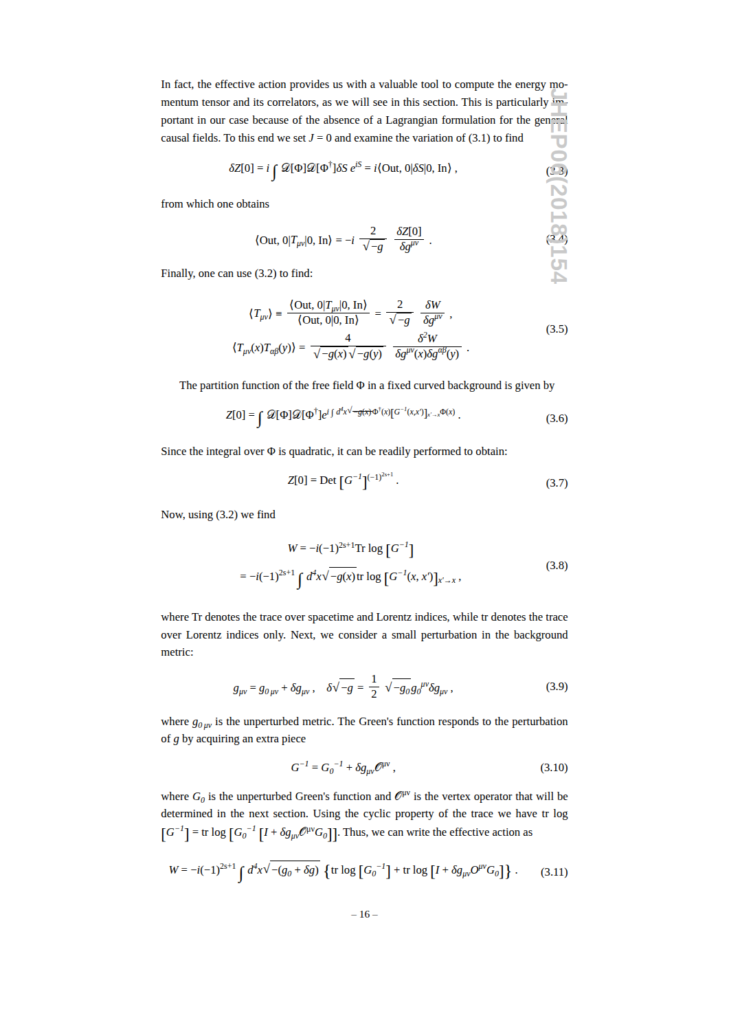JHEP06(2018)154
In fact, the effective action provides us with a valuable tool to compute the energy momentum tensor and its correlators, as we will see in this section. This is particularly important in our case because of the absence of a Lagrangian formulation for the general causal fields. To this end we set J = 0 and examine the variation of (3.1) to find
δZ[0] = i ∫ 𝒟[Φ]𝒟[Φ†]δS eiS = i⟨Out, 0|δS|0, In⟩ ,
(3.3)
from which one obtains
⟨Out, 0|Tμν|0, In⟩ = −i 2−g δZ[0] δgμν .
(3.4)
Finally, one can use (3.2) to find:
⟨Tμν⟩ ≡ ⟨Out, 0|Tμν|0, In⟩⟨Out, 0|0, In⟩ = 2−g δW δgμν ,
⟨Tμν(x)Tαβ(y)⟩ = 4−g(x)−g(y) δ2W δgμν(x)δgαβ(y) .
(3.5)
The partition function of the free field Φ in a fixed curved background is given by
Z[0] = ∫ 𝒟[Φ]𝒟[Φ†]ei ∫ d4x−g(x) Φ†(x)[G−1(x,x′)]x′→xΦ(x) .
(3.6)
Since the integral over Φ is quadratic, it can be readily performed to obtain:
Z[0] = Det [G−1](−1)2s+1 .
(3.7)
Now, using (3.2) we find
W = −i(−1)2s+1Tr log [G−1]
= −i(−1)2s+1 ∫ d4x−g(x) tr log [G−1(x, x′)]x′→x ,
(3.8)
where Tr denotes the trace over spacetime and Lorentz indices, while tr denotes the trace over Lorentz indices only. Next, we consider a small perturbation in the background metric:
gμν = g0 μν + δgμν , δ−g = 12 −g0 g0μνδgμν ,
(3.9)
where g0 μν is the unperturbed metric. The Green's function responds to the perturbation of g by acquiring an extra piece
G−1 = G0−1 + δgμν 𝒪μν ,
(3.10)
where G0 is the unperturbed Green's function and 𝒪μν is the vertex operator that will be determined in the next section. Using the cyclic property of the trace we have tr log [G−1] = tr log [G0−1 [I + δgμν 𝒪μνG0]]. Thus, we can write the effective action as
W = −i(−1)2s+1 ∫ d4x−(g0 + δg) {tr log [G0−1] + tr log [I + δgμνOμνG0]} .
(3.11)
– 16 –